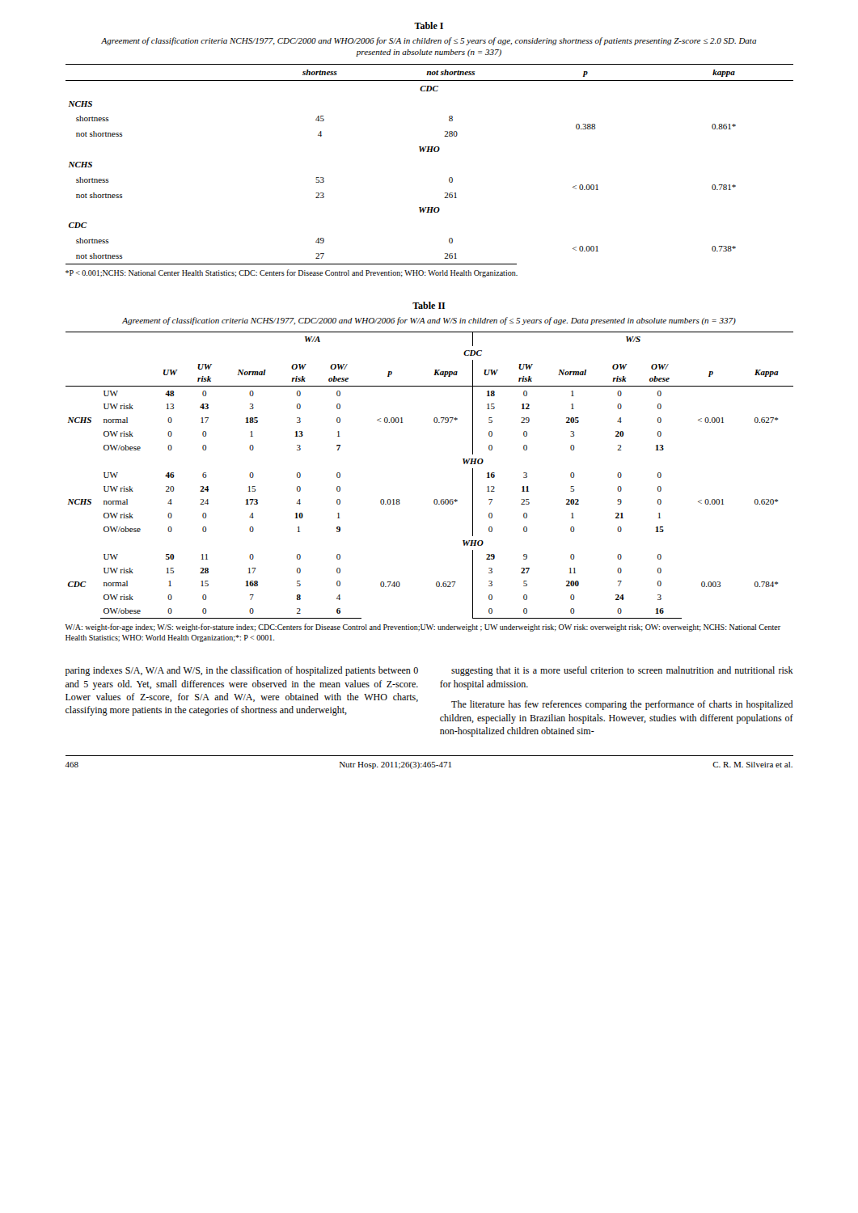Table I
Agreement of classification criteria NCHS/1977, CDC/2000 and WHO/2006 for S/A in children of ≤ 5 years of age, considering shortness of patients presenting Z-score ≤ 2.0 SD. Data presented in absolute numbers (n = 337)
| | shortness | not shortness | p | kappa |
| --- | --- | --- | --- | --- |
| CDC |
| NCHS | | | | |
| shortness | 45 | 8 | 0.388 | 0.861* |
| not shortness | 4 | 280 |
| WHO |
| NCHS | | | | |
| shortness | 53 | 0 | < 0.001 | 0.781* |
| not shortness | 23 | 261 |
| WHO |
| CDC | | | | |
| shortness | 49 | 0 | < 0.001 | 0.738* |
| not shortness | 27 | 261 |
*P < 0.001;NCHS: National Center Health Statistics; CDC: Centers for Disease Control and Prevention; WHO: World Health Organization.
Table II
Agreement of classification criteria NCHS/1977, CDC/2000 and WHO/2006 for W/A and W/S in children of ≤ 5 years of age. Data presented in absolute numbers (n = 337)
| | W/A | W/S |
| --- | --- | --- |
| | CDC |
| | UW | UW risk | Normal | OW risk | OW/ obese | p | Kappa | UW | UW risk | Normal | OW risk | OW/ obese | p | Kappa |
| NCHS | UW | 48 | 0 | 0 | 0 | 0 | < 0.001 | 0.797* | 18 | 0 | 1 | 0 | 0 | < 0.001 | 0.627* |
| UW risk | 13 | 43 | 3 | 0 | 0 | 15 | 12 | 1 | 0 | 0 |
| normal | 0 | 17 | 185 | 3 | 0 | 5 | 29 | 205 | 4 | 0 |
| OW risk | 0 | 0 | 1 | 13 | 1 | 0 | 0 | 3 | 20 | 0 |
| OW/obese | 0 | 0 | 0 | 3 | 7 | 0 | 0 | 0 | 2 | 13 |
| | WHO |
| NCHS | UW | 46 | 6 | 0 | 0 | 0 | 0.018 | 0.606* | 16 | 3 | 0 | 0 | 0 | < 0.001 | 0.620* |
| UW risk | 20 | 24 | 15 | 0 | 0 | 12 | 11 | 5 | 0 | 0 |
| normal | 4 | 24 | 173 | 4 | 0 | 7 | 25 | 202 | 9 | 0 |
| OW risk | 0 | 0 | 4 | 10 | 1 | 0 | 0 | 1 | 21 | 1 |
| OW/obese | 0 | 0 | 0 | 1 | 9 | 0 | 0 | 0 | 0 | 15 |
| | WHO |
| CDC | UW | 50 | 11 | 0 | 0 | 0 | 0.740 | 0.627 | 29 | 9 | 0 | 0 | 0 | 0.003 | 0.784* |
| UW risk | 15 | 28 | 17 | 0 | 0 | 3 | 27 | 11 | 0 | 0 |
| normal | 1 | 15 | 168 | 5 | 0 | 3 | 5 | 200 | 7 | 0 |
| OW risk | 0 | 0 | 7 | 8 | 4 | 0 | 0 | 0 | 24 | 3 |
| OW/obese | 0 | 0 | 0 | 2 | 6 | 0 | 0 | 0 | 0 | 16 |
W/A: weight-for-age index; W/S: weight-for-stature index; CDC:Centers for Disease Control and Prevention;UW: underweight ; UW underweight risk; OW risk: overweight risk; OW: overweight; NCHS: National Center Health Statistics; WHO: World Health Organization;*: P < 0001.
paring indexes S/A, W/A and W/S, in the classification of hospitalized patients between 0 and 5 years old. Yet, small differences were observed in the mean values of Z-score. Lower values of Z-score, for S/A and W/A, were obtained with the WHO charts, classifying more patients in the categories of shortness and underweight,
suggesting that it is a more useful criterion to screen malnutrition and nutritional risk for hospital admission.
The literature has few references comparing the performance of charts in hospitalized children, especially in Brazilian hospitals. However, studies with different populations of non-hospitalized children obtained sim-
468
Nutr Hosp. 2011;26(3):465-471
C. R. M. Silveira et al.